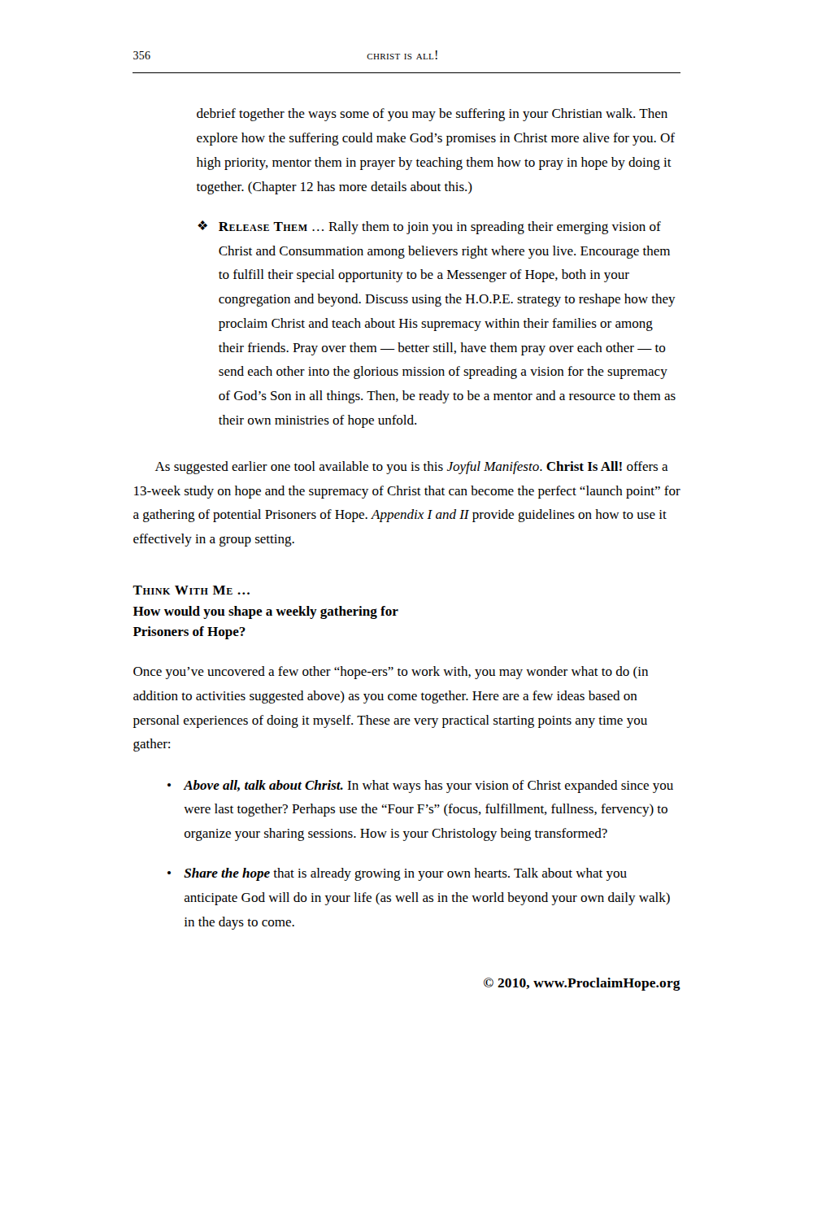356 christ is all!
debrief together the ways some of you may be suffering in your Christian walk. Then explore how the suffering could make God’s promises in Christ more alive for you. Of high priority, mentor them in prayer by teaching them how to pray in hope by doing it together. (Chapter 12 has more details about this.)
Release Them … Rally them to join you in spreading their emerging vision of Christ and Consummation among believers right where you live. Encourage them to fulfill their special opportunity to be a Messenger of Hope, both in your congregation and beyond. Discuss using the H.O.P.E. strategy to reshape how they proclaim Christ and teach about His supremacy within their families or among their friends. Pray over them — better still, have them pray over each other — to send each other into the glorious mission of spreading a vision for the supremacy of God’s Son in all things. Then, be ready to be a mentor and a resource to them as their own ministries of hope unfold.
As suggested earlier one tool available to you is this Joyful Manifesto. Christ Is All! offers a 13-week study on hope and the supremacy of Christ that can become the perfect “launch point” for a gathering of potential Prisoners of Hope. Appendix I and II provide guidelines on how to use it effectively in a group setting.
Think With Me …
How would you shape a weekly gathering for
Prisoners of Hope?
Once you’ve uncovered a few other “hope-ers” to work with, you may wonder what to do (in addition to activities suggested above) as you come together. Here are a few ideas based on personal experiences of doing it myself. These are very practical starting points any time you gather:
Above all, talk about Christ. In what ways has your vision of Christ expanded since you were last together? Perhaps use the “Four F’s” (focus, fulfillment, fullness, fervency) to organize your sharing sessions. How is your Christology being transformed?
Share the hope that is already growing in your own hearts. Talk about what you anticipate God will do in your life (as well as in the world beyond your own daily walk) in the days to come.
© 2010, www.ProclaimHope.org